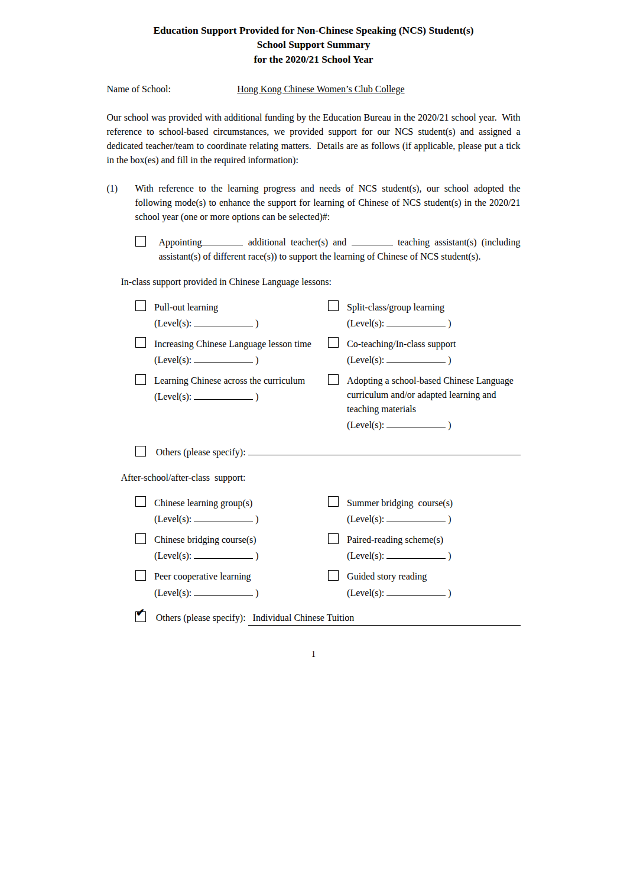Education Support Provided for Non-Chinese Speaking (NCS) Student(s) School Support Summary for the 2020/21 School Year
Name of School: Hong Kong Chinese Women’s Club College
Our school was provided with additional funding by the Education Bureau in the 2020/21 school year. With reference to school-based circumstances, we provided support for our NCS student(s) and assigned a dedicated teacher/team to coordinate relating matters. Details are as follows (if applicable, please put a tick in the box(es) and fill in the required information):
With reference to the learning progress and needs of NCS student(s), our school adopted the following mode(s) to enhance the support for learning of Chinese of NCS student(s) in the 2020/21 school year (one or more options can be selected)#:
Appointing additional teacher(s) and teaching assistant(s) (including assistant(s) of different race(s)) to support the learning of Chinese of NCS student(s).
In-class support provided in Chinese Language lessons:
| | Pull-out learning (Level(s): ) | | Split-class/group learning (Level(s): ) |
| | Increasing Chinese Language lesson time (Level(s): ) | | Co-teaching/In-class support (Level(s): ) |
| | Learning Chinese across the curriculum (Level(s): ) | | Adopting a school-based Chinese Language curriculum and/or adapted learning and teaching materials (Level(s): ) |
Others (please specify):
After-school/after-class support:
| | Chinese learning group(s) (Level(s): ) | | Summer bridging course(s) (Level(s): ) |
| | Chinese bridging course(s) (Level(s): ) | | Paired-reading scheme(s) (Level(s): ) |
| | Peer cooperative learning (Level(s): ) | | Guided story reading (Level(s): ) |
Others (please specify):
Individual Chinese Tuition
1